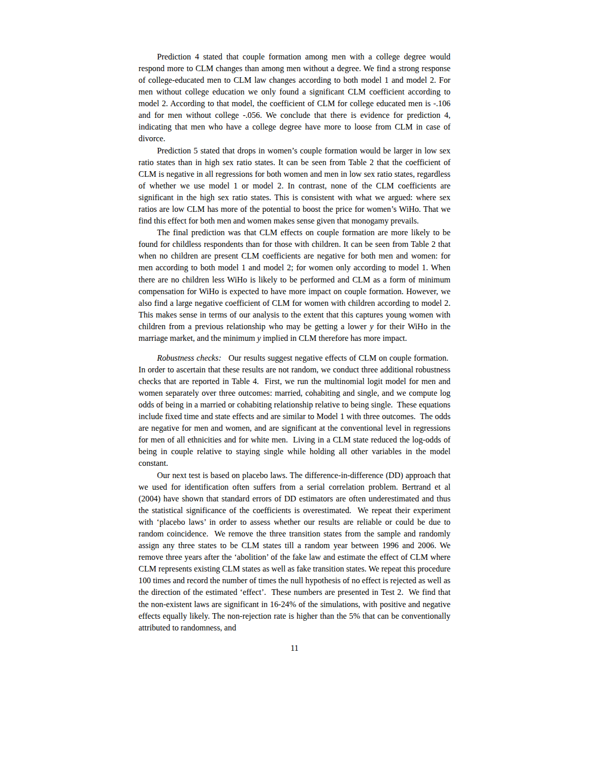Prediction 4 stated that couple formation among men with a college degree would respond more to CLM changes than among men without a degree. We find a strong response of college-educated men to CLM law changes according to both model 1 and model 2. For men without college education we only found a significant CLM coefficient according to model 2. According to that model, the coefficient of CLM for college educated men is -.106 and for men without college -.056. We conclude that there is evidence for prediction 4, indicating that men who have a college degree have more to loose from CLM in case of divorce.
Prediction 5 stated that drops in women’s couple formation would be larger in low sex ratio states than in high sex ratio states. It can be seen from Table 2 that the coefficient of CLM is negative in all regressions for both women and men in low sex ratio states, regardless of whether we use model 1 or model 2. In contrast, none of the CLM coefficients are significant in the high sex ratio states. This is consistent with what we argued: where sex ratios are low CLM has more of the potential to boost the price for women’s WiHo. That we find this effect for both men and women makes sense given that monogamy prevails.
The final prediction was that CLM effects on couple formation are more likely to be found for childless respondents than for those with children. It can be seen from Table 2 that when no children are present CLM coefficients are negative for both men and women: for men according to both model 1 and model 2; for women only according to model 1. When there are no children less WiHo is likely to be performed and CLM as a form of minimum compensation for WiHo is expected to have more impact on couple formation. However, we also find a large negative coefficient of CLM for women with children according to model 2. This makes sense in terms of our analysis to the extent that this captures young women with children from a previous relationship who may be getting a lower y for their WiHo in the marriage market, and the minimum y implied in CLM therefore has more impact.
Robustness checks: Our results suggest negative effects of CLM on couple formation. In order to ascertain that these results are not random, we conduct three additional robustness checks that are reported in Table 4. First, we run the multinomial logit model for men and women separately over three outcomes: married, cohabiting and single, and we compute log odds of being in a married or cohabiting relationship relative to being single. These equations include fixed time and state effects and are similar to Model 1 with three outcomes. The odds are negative for men and women, and are significant at the conventional level in regressions for men of all ethnicities and for white men. Living in a CLM state reduced the log-odds of being in couple relative to staying single while holding all other variables in the model constant.
Our next test is based on placebo laws. The difference-in-difference (DD) approach that we used for identification often suffers from a serial correlation problem. Bertrand et al (2004) have shown that standard errors of DD estimators are often underestimated and thus the statistical significance of the coefficients is overestimated. We repeat their experiment with ‘placebo laws’ in order to assess whether our results are reliable or could be due to random coincidence. We remove the three transition states from the sample and randomly assign any three states to be CLM states till a random year between 1996 and 2006. We remove three years after the ‘abolition’ of the fake law and estimate the effect of CLM where CLM represents existing CLM states as well as fake transition states. We repeat this procedure 100 times and record the number of times the null hypothesis of no effect is rejected as well as the direction of the estimated ‘effect’. These numbers are presented in Test 2. We find that the non-existent laws are significant in 16-24% of the simulations, with positive and negative effects equally likely. The non-rejection rate is higher than the 5% that can be conventionally attributed to randomness, and
11